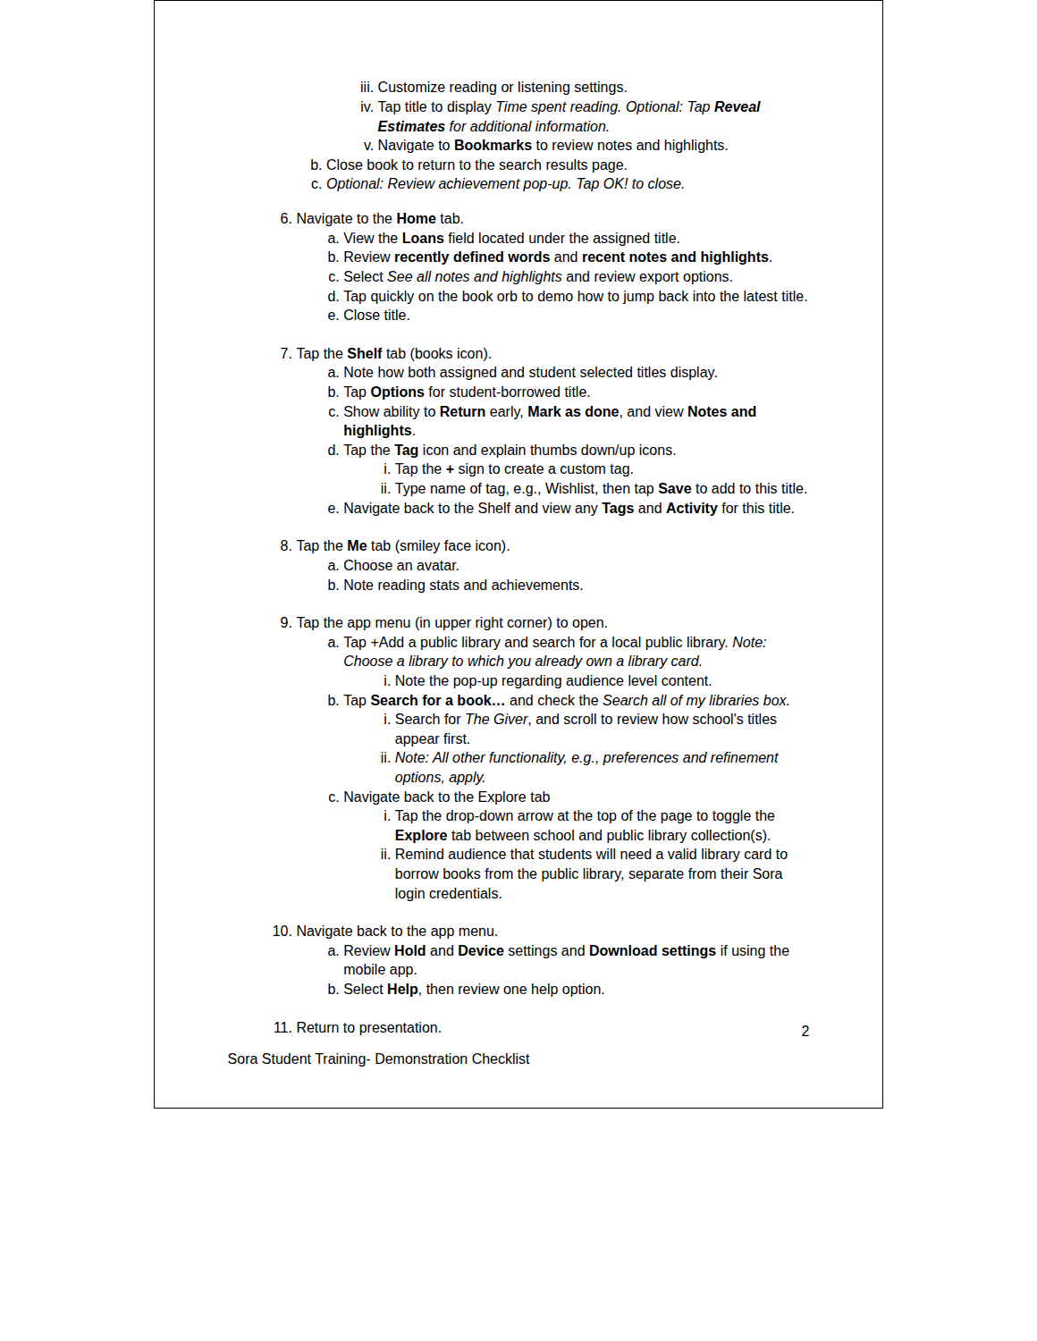Customize reading or listening settings.
Tap title to display Time spent reading. Optional: Tap Reveal Estimates for additional information.
Navigate to Bookmarks to review notes and highlights.
Close book to return to the search results page.
Optional: Review achievement pop-up. Tap OK! to close.
Navigate to the Home tab.
View the Loans field located under the assigned title.
Review recently defined words and recent notes and highlights.
Select See all notes and highlights and review export options.
Tap quickly on the book orb to demo how to jump back into the latest title.
Close title.
Tap the Shelf tab (books icon).
Note how both assigned and student selected titles display.
Tap Options for student-borrowed title.
Show ability to Return early, Mark as done, and view Notes and highlights.
Tap the Tag icon and explain thumbs down/up icons.
Tap the + sign to create a custom tag.
Type name of tag, e.g., Wishlist, then tap Save to add to this title.
Navigate back to the Shelf and view any Tags and Activity for this title.
Tap the Me tab (smiley face icon).
Choose an avatar.
Note reading stats and achievements.
Tap the app menu (in upper right corner) to open.
Tap +Add a public library and search for a local public library. Note: Choose a library to which you already own a library card.
Note the pop-up regarding audience level content.
Tap Search for a book… and check the Search all of my libraries box.
Search for The Giver, and scroll to review how school's titles appear first.
Note: All other functionality, e.g., preferences and refinement options, apply.
Navigate back to the Explore tab
Tap the drop-down arrow at the top of the page to toggle the Explore tab between school and public library collection(s).
Remind audience that students will need a valid library card to borrow books from the public library, separate from their Sora login credentials.
Navigate back to the app menu.
Review Hold and Device settings and Download settings if using the mobile app.
Select Help, then review one help option.
Return to presentation.
2
Sora Student Training- Demonstration Checklist